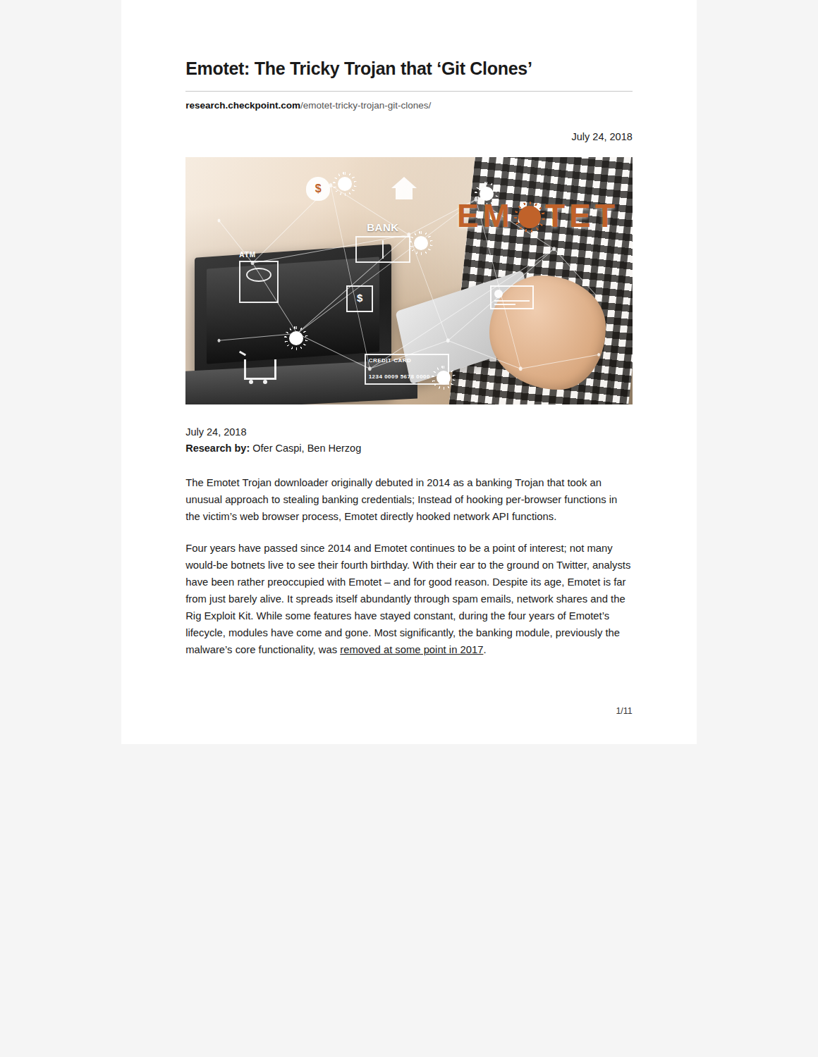Emotet: The Tricky Trojan that ‘Git Clones’
research.checkpoint.com/emotet-tricky-trojan-git-clones/
July 24, 2018
$
BANK
ATM
$
CREDIT CARD
1234 0009 5678 0000
EM TET
July 24, 2018
Research by: Ofer Caspi, Ben Herzog
The Emotet Trojan downloader originally debuted in 2014 as a banking Trojan that took an unusual approach to stealing banking credentials; Instead of hooking per-browser functions in the victim’s web browser process, Emotet directly hooked network API functions.
Four years have passed since 2014 and Emotet continues to be a point of interest; not many would-be botnets live to see their fourth birthday. With their ear to the ground on Twitter, analysts have been rather preoccupied with Emotet – and for good reason. Despite its age, Emotet is far from just barely alive. It spreads itself abundantly through spam emails, network shares and the Rig Exploit Kit. While some features have stayed constant, during the four years of Emotet’s lifecycle, modules have come and gone. Most significantly, the banking module, previously the malware’s core functionality, was removed at some point in 2017.
1/11